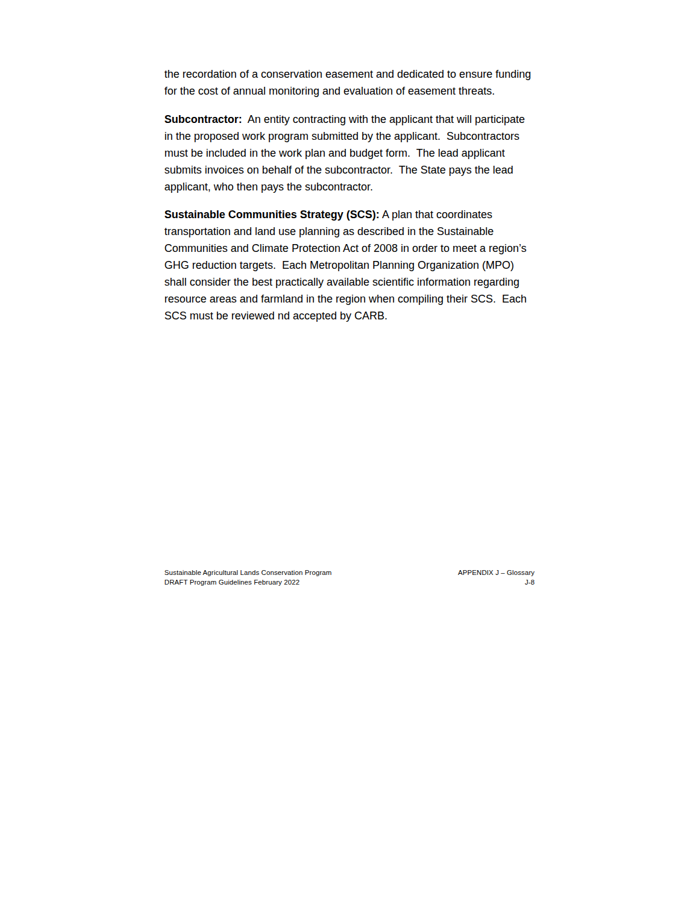the recordation of a conservation easement and dedicated to ensure funding for the cost of annual monitoring and evaluation of easement threats.
Subcontractor: An entity contracting with the applicant that will participate in the proposed work program submitted by the applicant. Subcontractors must be included in the work plan and budget form. The lead applicant submits invoices on behalf of the subcontractor. The State pays the lead applicant, who then pays the subcontractor.
Sustainable Communities Strategy (SCS): A plan that coordinates transportation and land use planning as described in the Sustainable Communities and Climate Protection Act of 2008 in order to meet a region’s GHG reduction targets. Each Metropolitan Planning Organization (MPO) shall consider the best practically available scientific information regarding resource areas and farmland in the region when compiling their SCS. Each SCS must be reviewed nd accepted by CARB.
Sustainable Agricultural Lands Conservation Program
APPENDIX J – Glossary
DRAFT Program Guidelines February 2022
J-8